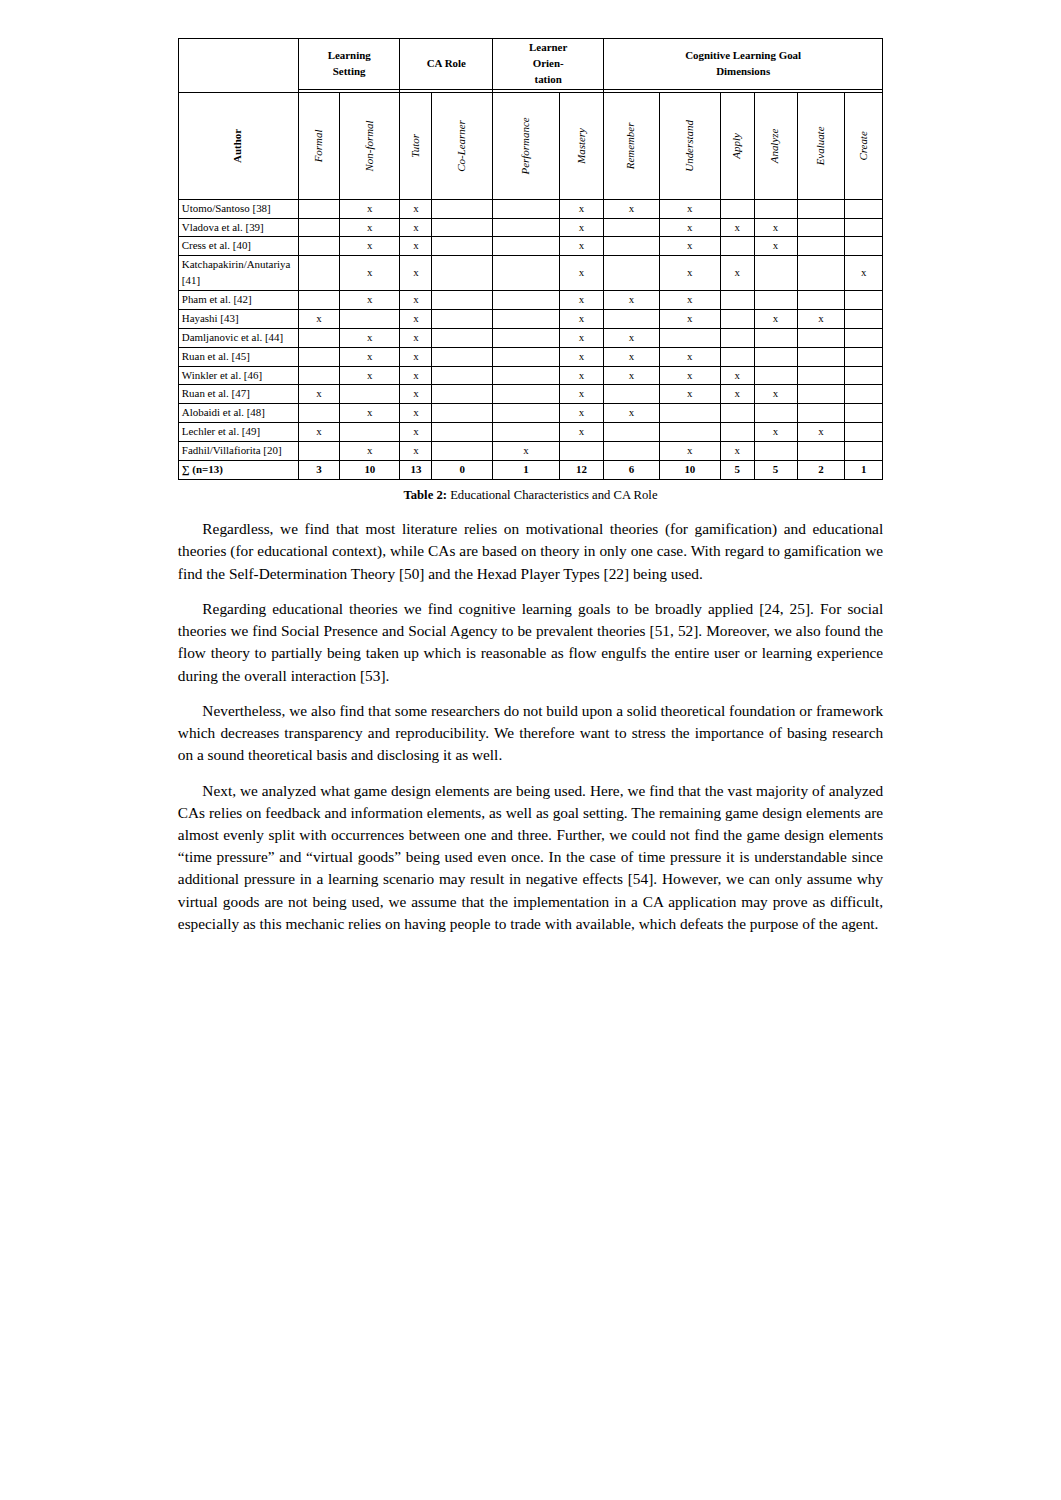| | Learning Setting | CA Role | Learner Orien- tation | Cognitive Learning Goal Dimensions |
| --- | --- | --- | --- | --- |
| Author | Formal | Non-formal | Tutor | Co-Learner | Performance | Mastery | Remember | Understand | Apply | Analyze | Evaluate | Create |
| Utomo/Santoso [38] | | x | x | | | x | x | x | | | | |
| Vladova et al. [39] | | x | x | | | x | | x | x | x | | |
| Cress et al. [40] | | x | x | | | x | | x | | x | | |
| Katchapakirin/Anutariya [41] | | x | x | | | x | | x | x | | | x |
| Pham et al. [42] | | x | x | | | x | x | x | | | | |
| Hayashi [43] | x | | x | | | x | | x | | x | x | |
| Damljanovic et al. [44] | | x | x | | | x | x | | | | | |
| Ruan et al. [45] | | x | x | | | x | x | x | | | | |
| Winkler et al. [46] | | x | x | | | x | x | x | x | | | |
| Ruan et al. [47] | x | | x | | | x | | x | x | x | | |
| Alobaidi et al. [48] | | x | x | | | x | x | | | | | |
| Lechler et al. [49] | x | | x | | | x | | | | x | x | |
| Fadhil/Villafiorita [20] | | x | x | | x | | | x | x | | | |
| ∑ (n=13) | 3 | 10 | 13 | 0 | 1 | 12 | 6 | 10 | 5 | 5 | 2 | 1 |
Table 2: Educational Characteristics and CA Role
Regardless, we find that most literature relies on motivational theories (for gamification) and educational theories (for educational context), while CAs are based on theory in only one case. With regard to gamification we find the Self-Determination Theory [50] and the Hexad Player Types [22] being used.
Regarding educational theories we find cognitive learning goals to be broadly applied [24, 25]. For social theories we find Social Presence and Social Agency to be prevalent theories [51, 52]. Moreover, we also found the flow theory to partially being taken up which is reasonable as flow engulfs the entire user or learning experience during the overall interaction [53].
Nevertheless, we also find that some researchers do not build upon a solid theoretical foundation or framework which decreases transparency and reproducibility. We therefore want to stress the importance of basing research on a sound theoretical basis and disclosing it as well.
Next, we analyzed what game design elements are being used. Here, we find that the vast majority of analyzed CAs relies on feedback and information elements, as well as goal setting. The remaining game design elements are almost evenly split with occurrences between one and three. Further, we could not find the game design elements “time pressure” and “virtual goods” being used even once. In the case of time pressure it is understandable since additional pressure in a learning scenario may result in negative effects [54]. However, we can only assume why virtual goods are not being used, we assume that the implementation in a CA application may prove as difficult, especially as this mechanic relies on having people to trade with available, which defeats the purpose of the agent.